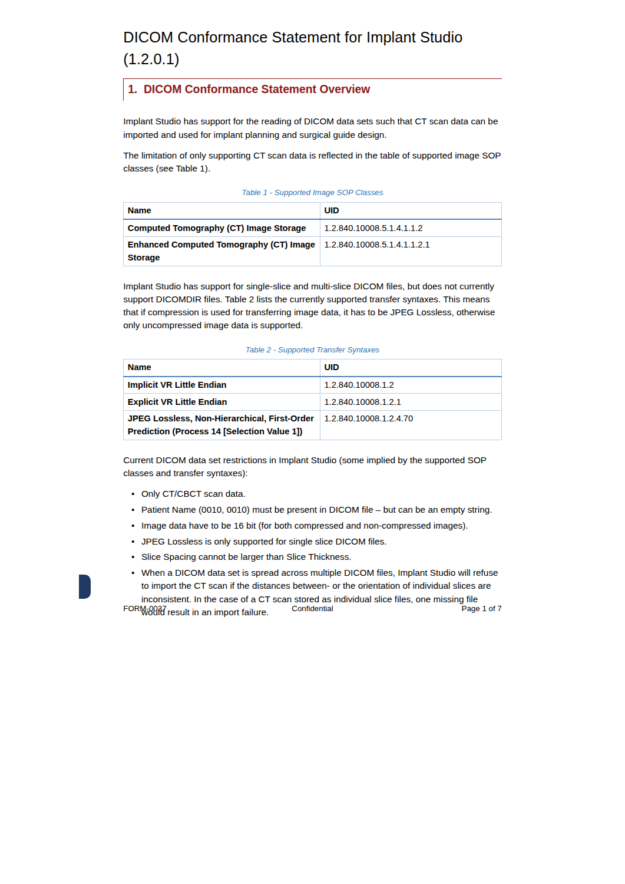DICOM Conformance Statement for Implant Studio (1.2.0.1)
1.
DICOM Conformance Statement Overview
Implant Studio has support for the reading of DICOM data sets such that CT scan data can be imported and used for implant planning and surgical guide design.
The limitation of only supporting CT scan data is reflected in the table of supported image SOP classes (see Table 1).
Table 1 - Supported Image SOP Classes
| Name | UID |
| --- | --- |
| Computed Tomography (CT) Image Storage | 1.2.840.10008.5.1.4.1.1.2 |
| Enhanced Computed Tomography (CT) Image Storage | 1.2.840.10008.5.1.4.1.1.2.1 |
Implant Studio has support for single-slice and multi-slice DICOM files, but does not currently support DICOMDIR files. Table 2 lists the currently supported transfer syntaxes. This means that if compression is used for transferring image data, it has to be JPEG Lossless, otherwise only uncompressed image data is supported.
Table 2 - Supported Transfer Syntaxes
| Name | UID |
| --- | --- |
| Implicit VR Little Endian | 1.2.840.10008.1.2 |
| Explicit VR Little Endian | 1.2.840.10008.1.2.1 |
| JPEG Lossless, Non-Hierarchical, First-Order Prediction (Process 14 [Selection Value 1]) | 1.2.840.10008.1.2.4.70 |
Current DICOM data set restrictions in Implant Studio (some implied by the supported SOP classes and transfer syntaxes):
Only CT/CBCT scan data.
Patient Name (0010, 0010) must be present in DICOM file – but can be an empty string.
Image data have to be 16 bit (for both compressed and non-compressed images).
JPEG Lossless is only supported for single slice DICOM files.
Slice Spacing cannot be larger than Slice Thickness.
When a DICOM data set is spread across multiple DICOM files, Implant Studio will refuse to import the CT scan if the distances between- or the orientation of individual slices are inconsistent. In the case of a CT scan stored as individual slice files, one missing file would result in an import failure.
FORM-0037
Confidential
Page 1 of 7